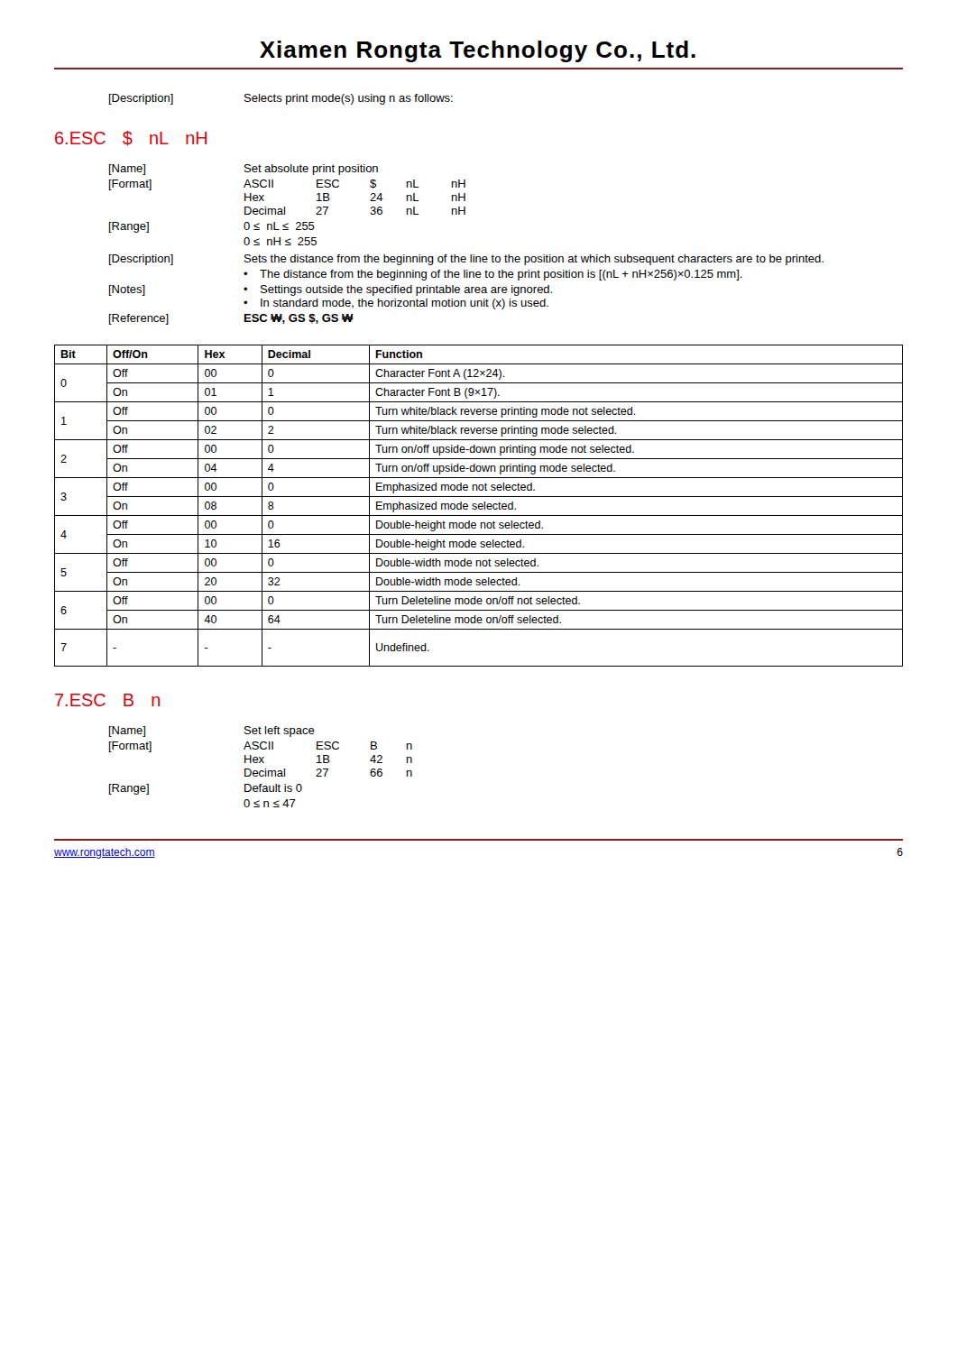Xiamen Rongta Technology Co., Ltd.
[Description]
Selects print mode(s) using n as follows:
6.ESC $ nL nH
[Name]
Set absolute print position
[Format]
ASCII ESC$nL nH
Hex 1B 24 nL nH
Decimal 2736 nL nH
[Range]
0 ≤ nL ≤ 255
0 ≤ nH ≤ 255
[Description]
Sets the distance from the beginning of the line to the position at which subsequent characters are to be printed.
•The distance from the beginning of the line to the print position is [(nL + nH×256)×0.125 mm].
[Notes]
•Settings outside the specified printable area are ignored.
•In standard mode, the horizontal motion unit (x) is used.
[Reference]
ESC ₩, GS $, GS ₩
| Bit | Off/On | Hex | Decimal | Function |
| --- | --- | --- | --- | --- |
| 0 | Off | 00 | 0 | Character Font A (12×24). |
| On | 01 | 1 | Character Font B (9×17). |
| 1 | Off | 00 | 0 | Turn white/black reverse printing mode not selected. |
| On | 02 | 2 | Turn white/black reverse printing mode selected. |
| 2 | Off | 00 | 0 | Turn on/off upside-down printing mode not selected. |
| On | 04 | 4 | Turn on/off upside-down printing mode selected. |
| 3 | Off | 00 | 0 | Emphasized mode not selected. |
| On | 08 | 8 | Emphasized mode selected. |
| 4 | Off | 00 | 0 | Double-height mode not selected. |
| On | 10 | 16 | Double-height mode selected. |
| 5 | Off | 00 | 0 | Double-width mode not selected. |
| On | 20 | 32 | Double-width mode selected. |
| 6 | Off | 00 | 0 | Turn Deleteline mode on/off not selected. |
| On | 40 | 64 | Turn Deleteline mode on/off selected. |
| 7 | - | - | - | Undefined. |
7.ESC B n
[Name]
Set left space
[Format]
ASCII ESC Bn
Hex 1B 42 n
Decimal 2766 n
[Range]
Default is 0
0 ≤ n ≤ 47
www.rongtatech.com 6